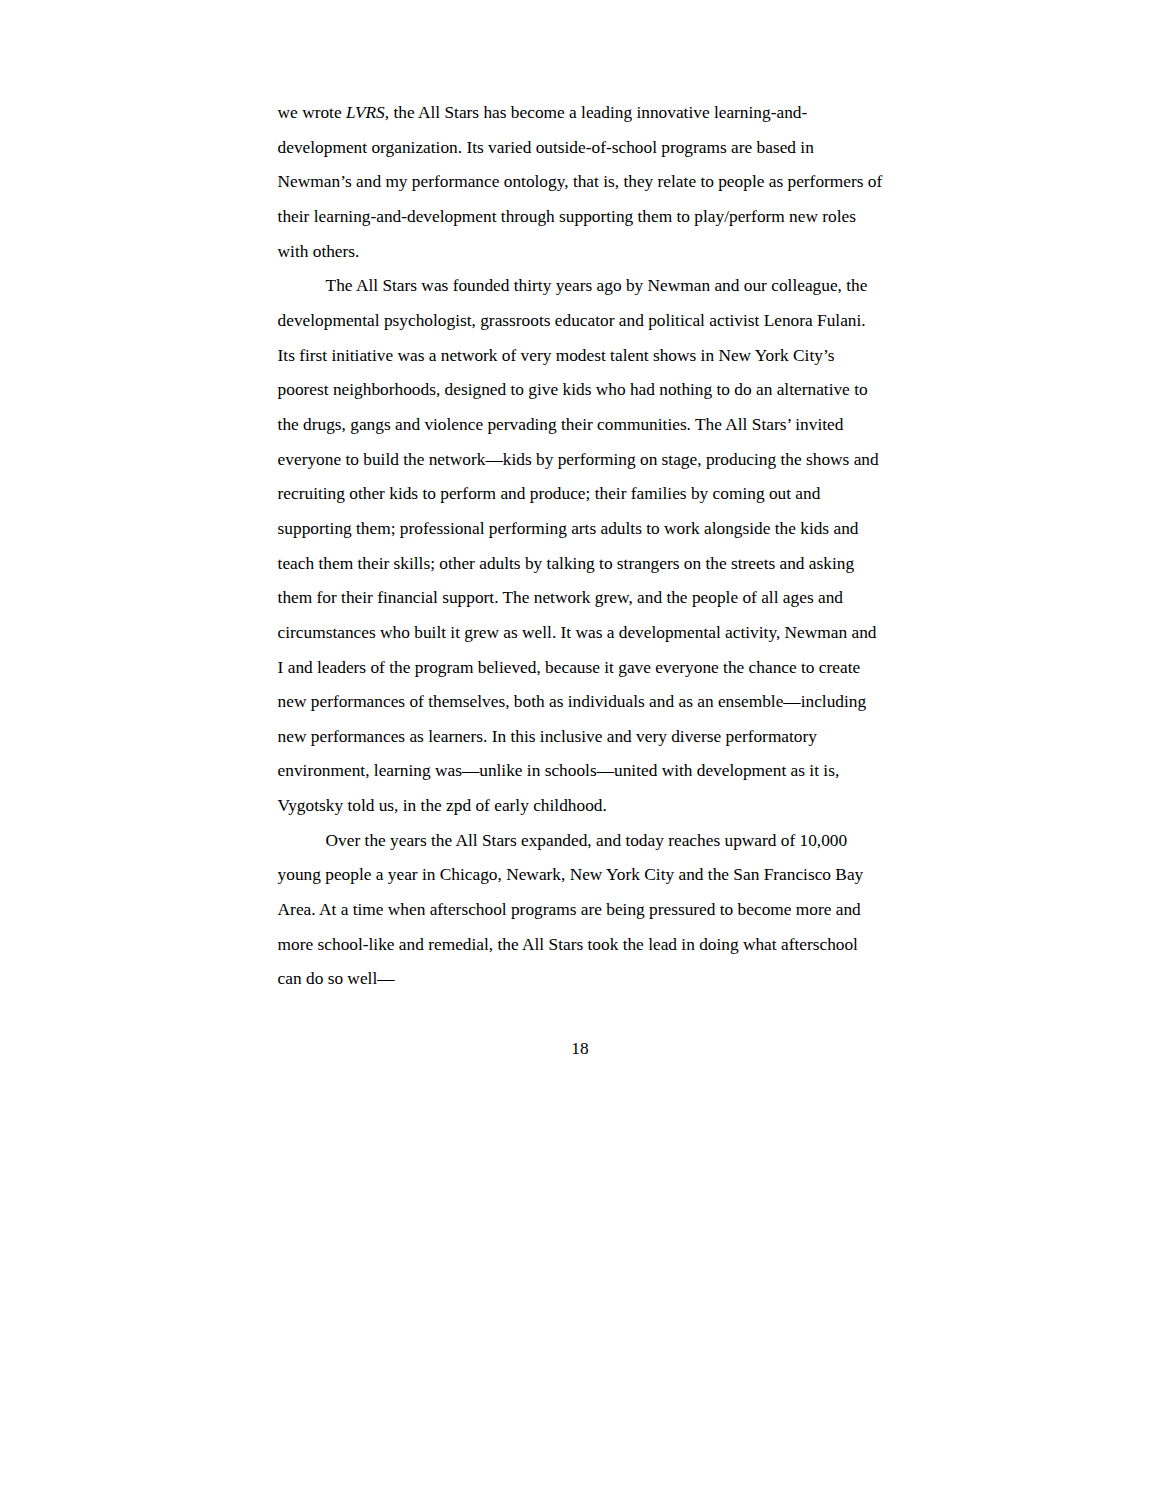we wrote LVRS, the All Stars has become a leading innovative learning-and-development organization. Its varied outside-of-school programs are based in Newman’s and my performance ontology, that is, they relate to people as performers of their learning-and-development through supporting them to play/perform new roles with others.
The All Stars was founded thirty years ago by Newman and our colleague, the developmental psychologist, grassroots educator and political activist Lenora Fulani. Its first initiative was a network of very modest talent shows in New York City’s poorest neighborhoods, designed to give kids who had nothing to do an alternative to the drugs, gangs and violence pervading their communities. The All Stars’ invited everyone to build the network—kids by performing on stage, producing the shows and recruiting other kids to perform and produce; their families by coming out and supporting them; professional performing arts adults to work alongside the kids and teach them their skills; other adults by talking to strangers on the streets and asking them for their financial support. The network grew, and the people of all ages and circumstances who built it grew as well. It was a developmental activity, Newman and I and leaders of the program believed, because it gave everyone the chance to create new performances of themselves, both as individuals and as an ensemble—including new performances as learners. In this inclusive and very diverse performatory environment, learning was—unlike in schools—united with development as it is, Vygotsky told us, in the zpd of early childhood.
Over the years the All Stars expanded, and today reaches upward of 10,000 young people a year in Chicago, Newark, New York City and the San Francisco Bay Area. At a time when afterschool programs are being pressured to become more and more school-like and remedial, the All Stars took the lead in doing what afterschool can do so well—
18